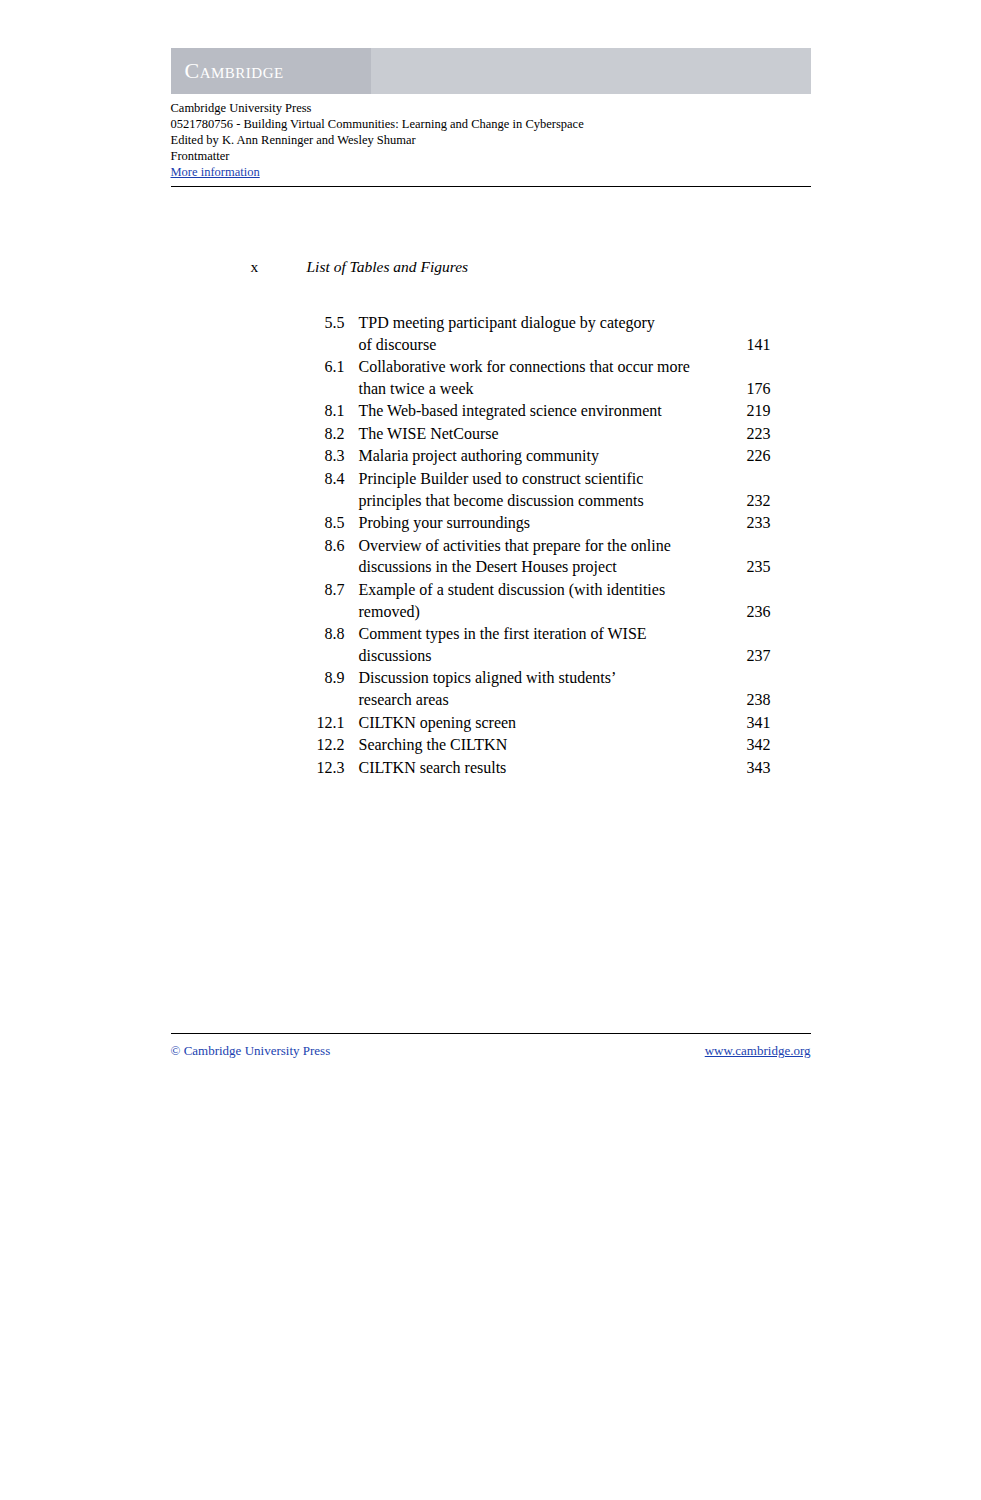Cambridge
Cambridge University Press
0521780756 - Building Virtual Communities: Learning and Change in Cyberspace
Edited by K. Ann Renninger and Wesley Shumar
Frontmatter
More information
xList of Tables and Figures
5.5
TPD meeting participant dialogue by categoryof discourse
141
6.1
Collaborative work for connections that occur morethan twice a week
176
8.1
The Web-based integrated science environment
219
8.2
The WISE NetCourse
223
8.3
Malaria project authoring community
226
8.4
Principle Builder used to construct scientificprinciples that become discussion comments
232
8.5
Probing your surroundings
233
8.6
Overview of activities that prepare for the onlinediscussions in the Desert Houses project
235
8.7
Example of a student discussion (with identitiesremoved)
236
8.8
Comment types in the first iteration of WISEdiscussions
237
8.9
Discussion topics aligned with students’research areas
238
12.1
CILTKN opening screen
341
12.2
Searching the CILTKN
342
12.3
CILTKN search results
343
© Cambridge University Press
www.cambridge.org